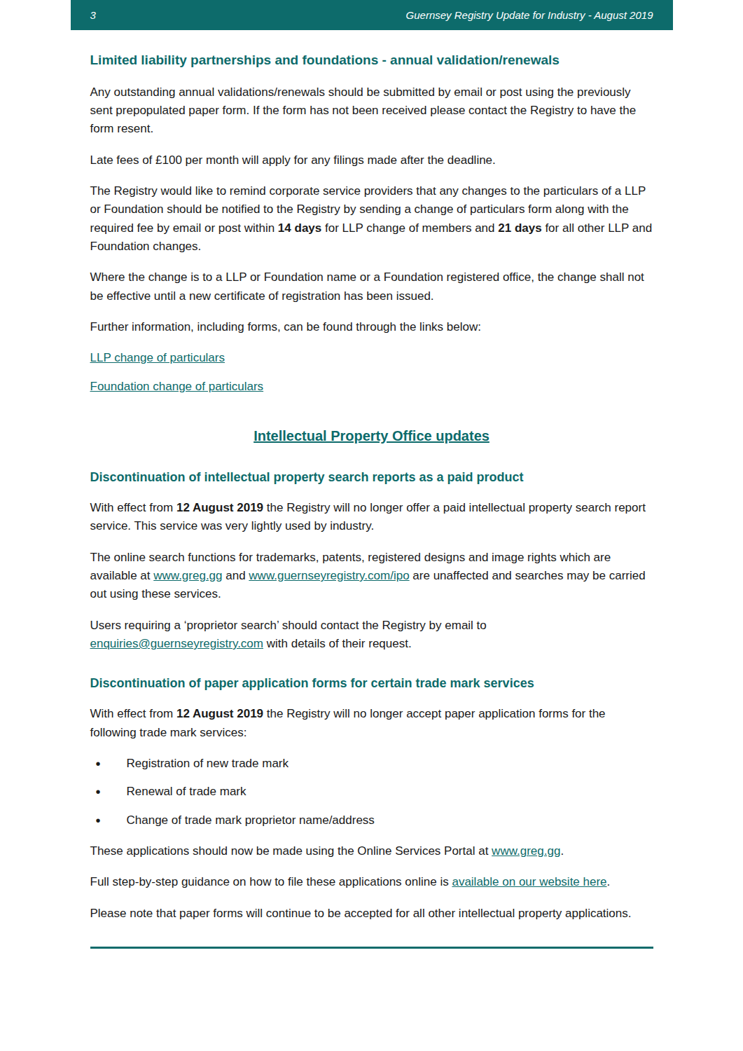3 Guernsey Registry Update for Industry - August 2019
Limited liability partnerships and foundations - annual validation/renewals
Any outstanding annual validations/renewals should be submitted by email or post using the previously sent prepopulated paper form. If the form has not been received please contact the Registry to have the form resent.
Late fees of £100 per month will apply for any filings made after the deadline.
The Registry would like to remind corporate service providers that any changes to the particulars of a LLP or Foundation should be notified to the Registry by sending a change of particulars form along with the required fee by email or post within 14 days for LLP change of members and 21 days for all other LLP and Foundation changes.
Where the change is to a LLP or Foundation name or a Foundation registered office, the change shall not be effective until a new certificate of registration has been issued.
Further information, including forms, can be found through the links below:
LLP change of particulars Foundation change of particulars
Intellectual Property Office updates
Discontinuation of intellectual property search reports as a paid product
With effect from 12 August 2019 the Registry will no longer offer a paid intellectual property search report service. This service was very lightly used by industry.
The online search functions for trademarks, patents, registered designs and image rights which are available at www.greg.gg and www.guernseyregistry.com/ipo are unaffected and searches may be carried out using these services.
Users requiring a ‘proprietor search’ should contact the Registry by email to enquiries@guernseyregistry.com with details of their request.
Discontinuation of paper application forms for certain trade mark services
With effect from 12 August 2019 the Registry will no longer accept paper application forms for the following trade mark services:
Registration of new trade mark
Renewal of trade mark
Change of trade mark proprietor name/address
These applications should now be made using the Online Services Portal at www.greg.gg.
Full step-by-step guidance on how to file these applications online is available on our website here.
Please note that paper forms will continue to be accepted for all other intellectual property applications.